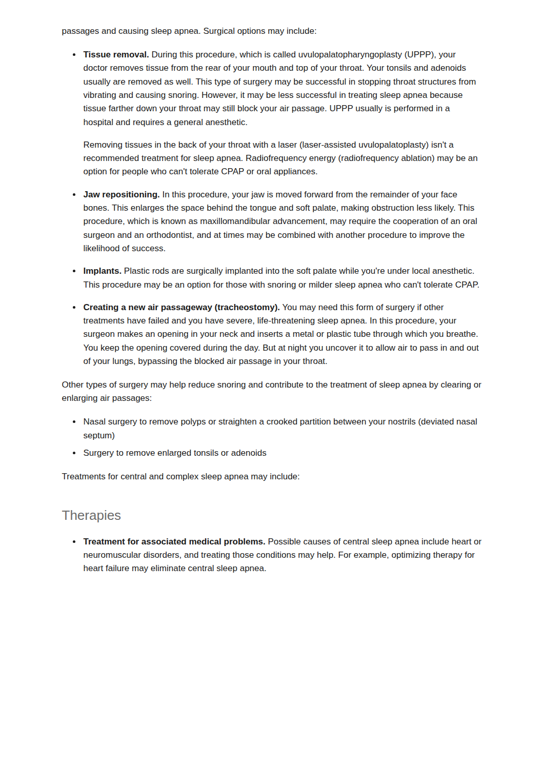passages and causing sleep apnea. Surgical options may include:
Tissue removal. During this procedure, which is called uvulopalatopharyngoplasty (UPPP), your doctor removes tissue from the rear of your mouth and top of your throat. Your tonsils and adenoids usually are removed as well. This type of surgery may be successful in stopping throat structures from vibrating and causing snoring. However, it may be less successful in treating sleep apnea because tissue farther down your throat may still block your air passage. UPPP usually is performed in a hospital and requires a general anesthetic.
Removing tissues in the back of your throat with a laser (laser-assisted uvulopalatoplasty) isn't a recommended treatment for sleep apnea. Radiofrequency energy (radiofrequency ablation) may be an option for people who can't tolerate CPAP or oral appliances.
Jaw repositioning. In this procedure, your jaw is moved forward from the remainder of your face bones. This enlarges the space behind the tongue and soft palate, making obstruction less likely. This procedure, which is known as maxillomandibular advancement, may require the cooperation of an oral surgeon and an orthodontist, and at times may be combined with another procedure to improve the likelihood of success.
Implants. Plastic rods are surgically implanted into the soft palate while you're under local anesthetic. This procedure may be an option for those with snoring or milder sleep apnea who can't tolerate CPAP.
Creating a new air passageway (tracheostomy). You may need this form of surgery if other treatments have failed and you have severe, life-threatening sleep apnea. In this procedure, your surgeon makes an opening in your neck and inserts a metal or plastic tube through which you breathe. You keep the opening covered during the day. But at night you uncover it to allow air to pass in and out of your lungs, bypassing the blocked air passage in your throat.
Other types of surgery may help reduce snoring and contribute to the treatment of sleep apnea by clearing or enlarging air passages:
Nasal surgery to remove polyps or straighten a crooked partition between your nostrils (deviated nasal septum)
Surgery to remove enlarged tonsils or adenoids
Treatments for central and complex sleep apnea may include:
Therapies
Treatment for associated medical problems. Possible causes of central sleep apnea include heart or neuromuscular disorders, and treating those conditions may help. For example, optimizing therapy for heart failure may eliminate central sleep apnea.